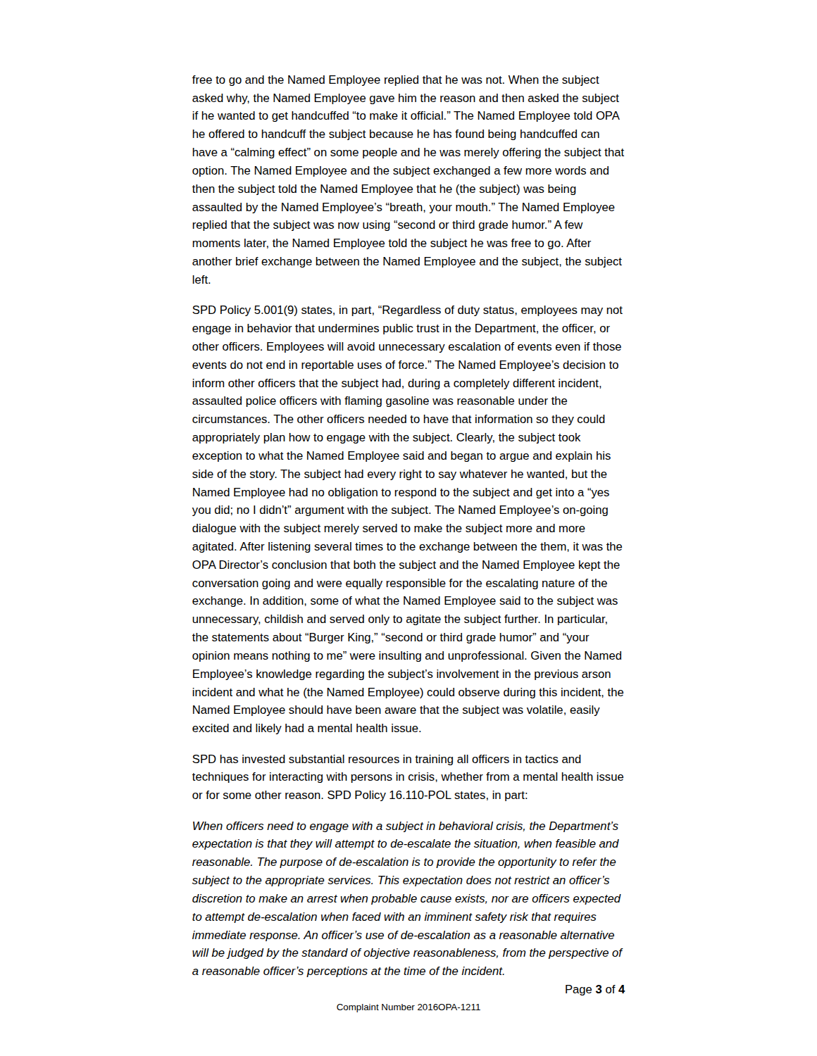free to go and the Named Employee replied that he was not. When the subject asked why, the Named Employee gave him the reason and then asked the subject if he wanted to get handcuffed “to make it official.” The Named Employee told OPA he offered to handcuff the subject because he has found being handcuffed can have a “calming effect” on some people and he was merely offering the subject that option. The Named Employee and the subject exchanged a few more words and then the subject told the Named Employee that he (the subject) was being assaulted by the Named Employee’s “breath, your mouth.” The Named Employee replied that the subject was now using “second or third grade humor.” A few moments later, the Named Employee told the subject he was free to go. After another brief exchange between the Named Employee and the subject, the subject left.
SPD Policy 5.001(9) states, in part, “Regardless of duty status, employees may not engage in behavior that undermines public trust in the Department, the officer, or other officers. Employees will avoid unnecessary escalation of events even if those events do not end in reportable uses of force.” The Named Employee’s decision to inform other officers that the subject had, during a completely different incident, assaulted police officers with flaming gasoline was reasonable under the circumstances. The other officers needed to have that information so they could appropriately plan how to engage with the subject. Clearly, the subject took exception to what the Named Employee said and began to argue and explain his side of the story. The subject had every right to say whatever he wanted, but the Named Employee had no obligation to respond to the subject and get into a “yes you did; no I didn’t” argument with the subject. The Named Employee’s on-going dialogue with the subject merely served to make the subject more and more agitated. After listening several times to the exchange between the them, it was the OPA Director’s conclusion that both the subject and the Named Employee kept the conversation going and were equally responsible for the escalating nature of the exchange. In addition, some of what the Named Employee said to the subject was unnecessary, childish and served only to agitate the subject further. In particular, the statements about “Burger King,” “second or third grade humor” and “your opinion means nothing to me” were insulting and unprofessional. Given the Named Employee’s knowledge regarding the subject’s involvement in the previous arson incident and what he (the Named Employee) could observe during this incident, the Named Employee should have been aware that the subject was volatile, easily excited and likely had a mental health issue.
SPD has invested substantial resources in training all officers in tactics and techniques for interacting with persons in crisis, whether from a mental health issue or for some other reason. SPD Policy 16.110-POL states, in part:
When officers need to engage with a subject in behavioral crisis, the Department’s expectation is that they will attempt to de-escalate the situation, when feasible and reasonable. The purpose of de-escalation is to provide the opportunity to refer the subject to the appropriate services. This expectation does not restrict an officer’s discretion to make an arrest when probable cause exists, nor are officers expected to attempt de-escalation when faced with an imminent safety risk that requires immediate response. An officer’s use of de-escalation as a reasonable alternative will be judged by the standard of objective reasonableness, from the perspective of a reasonable officer’s perceptions at the time of the incident.
Page 3 of 4
Complaint Number 2016OPA-1211